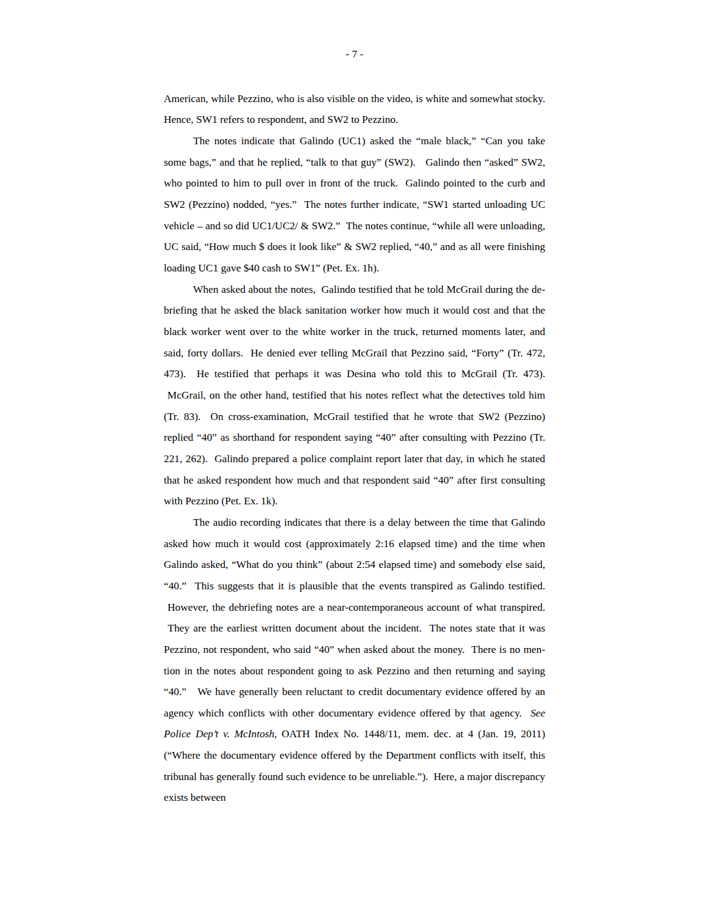- 7 -
American, while Pezzino, who is also visible on the video, is white and somewhat stocky. Hence, SW1 refers to respondent, and SW2 to Pezzino.
The notes indicate that Galindo (UC1) asked the “male black,” “Can you take some bags,” and that he replied, “talk to that guy” (SW2). Galindo then “asked” SW2, who pointed to him to pull over in front of the truck. Galindo pointed to the curb and SW2 (Pezzino) nodded, “yes.” The notes further indicate, “SW1 started unloading UC vehicle – and so did UC1/UC2/ & SW2.” The notes continue, “while all were unloading, UC said, “How much $ does it look like” & SW2 replied, “40,” and as all were finishing loading UC1 gave $40 cash to SW1” (Pet. Ex. 1h).
When asked about the notes, Galindo testified that he told McGrail during the debriefing that he asked the black sanitation worker how much it would cost and that the black worker went over to the white worker in the truck, returned moments later, and said, forty dollars. He denied ever telling McGrail that Pezzino said, “Forty” (Tr. 472, 473). He testified that perhaps it was Desina who told this to McGrail (Tr. 473). McGrail, on the other hand, testified that his notes reflect what the detectives told him (Tr. 83). On cross-examination, McGrail testified that he wrote that SW2 (Pezzino) replied “40” as shorthand for respondent saying “40” after consulting with Pezzino (Tr. 221, 262). Galindo prepared a police complaint report later that day, in which he stated that he asked respondent how much and that respondent said “40” after first consulting with Pezzino (Pet. Ex. 1k).
The audio recording indicates that there is a delay between the time that Galindo asked how much it would cost (approximately 2:16 elapsed time) and the time when Galindo asked, “What do you think” (about 2:54 elapsed time) and somebody else said, “40.” This suggests that it is plausible that the events transpired as Galindo testified. However, the debriefing notes are a near-contemporaneous account of what transpired. They are the earliest written document about the incident. The notes state that it was Pezzino, not respondent, who said “40” when asked about the money. There is no mention in the notes about respondent going to ask Pezzino and then returning and saying “40.” We have generally been reluctant to credit documentary evidence offered by an agency which conflicts with other documentary evidence offered by that agency. See Police Dep’t v. McIntosh, OATH Index No. 1448/11, mem. dec. at 4 (Jan. 19, 2011) (“Where the documentary evidence offered by the Department conflicts with itself, this tribunal has generally found such evidence to be unreliable.”). Here, a major discrepancy exists between